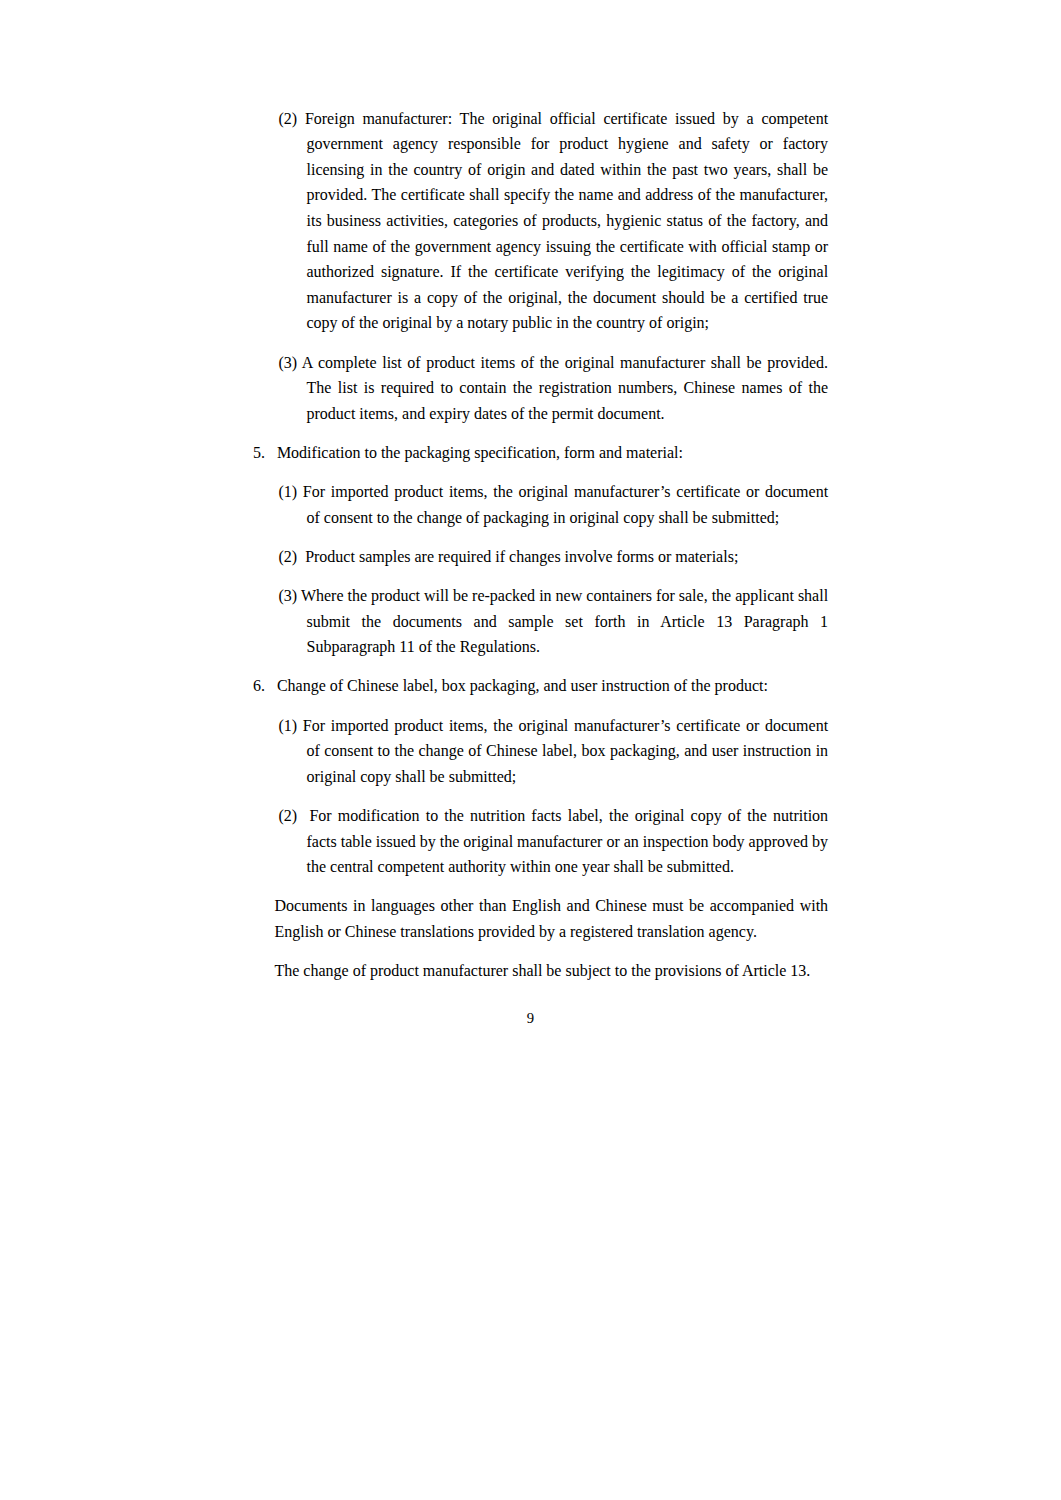(2) Foreign manufacturer: The original official certificate issued by a competent government agency responsible for product hygiene and safety or factory licensing in the country of origin and dated within the past two years, shall be provided. The certificate shall specify the name and address of the manufacturer, its business activities, categories of products, hygienic status of the factory, and full name of the government agency issuing the certificate with official stamp or authorized signature. If the certificate verifying the legitimacy of the original manufacturer is a copy of the original, the document should be a certified true copy of the original by a notary public in the country of origin;
(3) A complete list of product items of the original manufacturer shall be provided. The list is required to contain the registration numbers, Chinese names of the product items, and expiry dates of the permit document.
5. Modification to the packaging specification, form and material:
(1) For imported product items, the original manufacturer’s certificate or document of consent to the change of packaging in original copy shall be submitted;
(2) Product samples are required if changes involve forms or materials;
(3) Where the product will be re-packed in new containers for sale, the applicant shall submit the documents and sample set forth in Article 13 Paragraph 1 Subparagraph 11 of the Regulations.
6. Change of Chinese label, box packaging, and user instruction of the product:
(1) For imported product items, the original manufacturer’s certificate or document of consent to the change of Chinese label, box packaging, and user instruction in original copy shall be submitted;
(2) For modification to the nutrition facts label, the original copy of the nutrition facts table issued by the original manufacturer or an inspection body approved by the central competent authority within one year shall be submitted.
Documents in languages other than English and Chinese must be accompanied with English or Chinese translations provided by a registered translation agency.
The change of product manufacturer shall be subject to the provisions of Article 13.
9